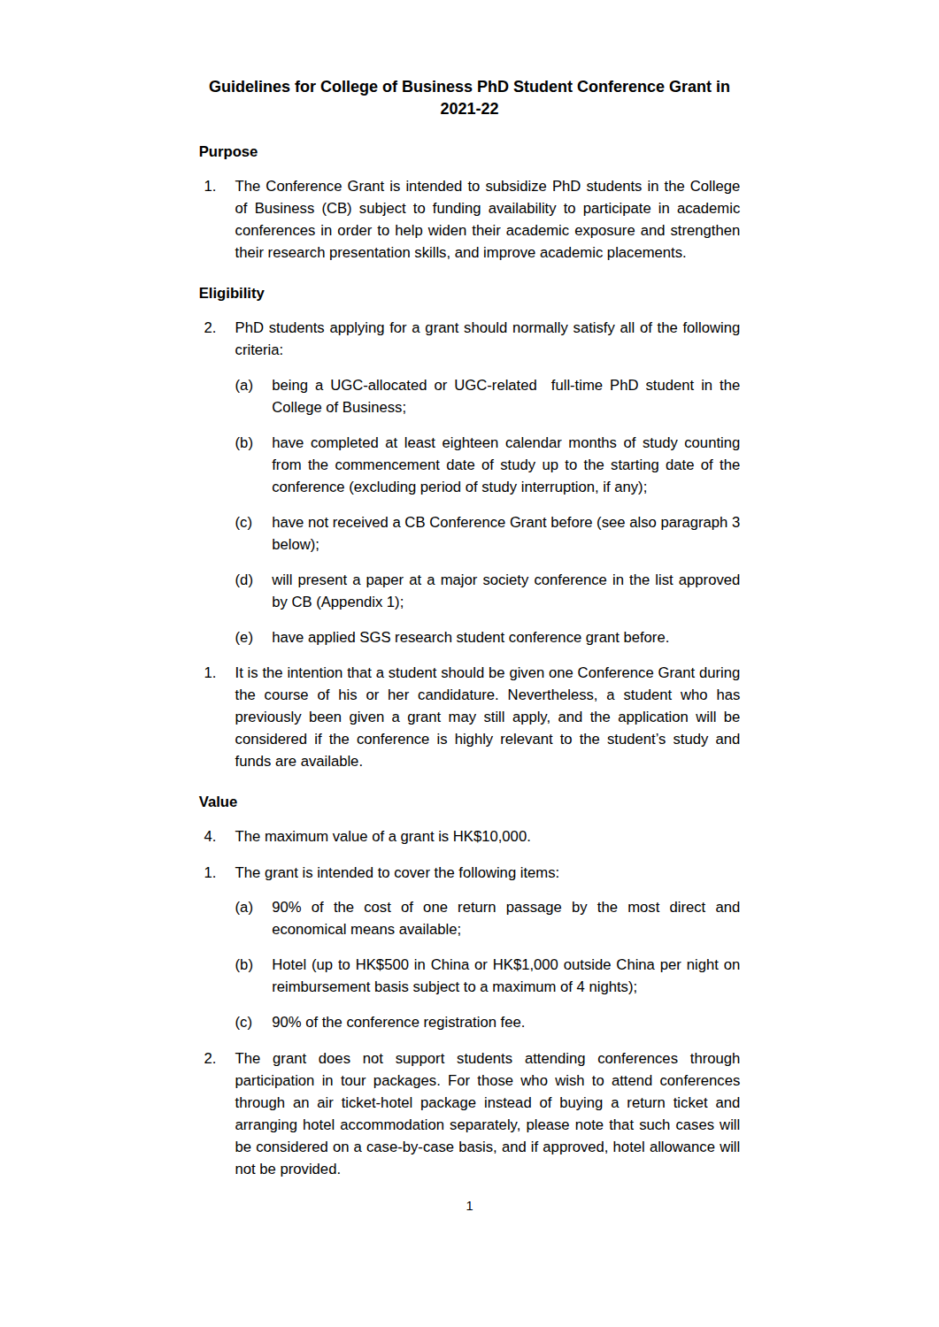Guidelines for College of Business PhD Student Conference Grant in 2021-22
Purpose
The Conference Grant is intended to subsidize PhD students in the College of Business (CB) subject to funding availability to participate in academic conferences in order to help widen their academic exposure and strengthen their research presentation skills, and improve academic placements.
Eligibility
PhD students applying for a grant should normally satisfy all of the following criteria:
being a UGC-allocated or UGC-related full-time PhD student in the College of Business;
have completed at least eighteen calendar months of study counting from the commencement date of study up to the starting date of the conference (excluding period of study interruption, if any);
have not received a CB Conference Grant before (see also paragraph 3 below);
will present a paper at a major society conference in the list approved by CB (Appendix 1);
have applied SGS research student conference grant before.
It is the intention that a student should be given one Conference Grant during the course of his or her candidature. Nevertheless, a student who has previously been given a grant may still apply, and the application will be considered if the conference is highly relevant to the student’s study and funds are available.
Value
The maximum value of a grant is HK$10,000.
The grant is intended to cover the following items:
90% of the cost of one return passage by the most direct and economical means available;
Hotel (up to HK$500 in China or HK$1,000 outside China per night on reimbursement basis subject to a maximum of 4 nights);
90% of the conference registration fee.
The grant does not support students attending conferences through participation in tour packages. For those who wish to attend conferences through an air ticket-hotel package instead of buying a return ticket and arranging hotel accommodation separately, please note that such cases will be considered on a case-by-case basis, and if approved, hotel allowance will not be provided.
1